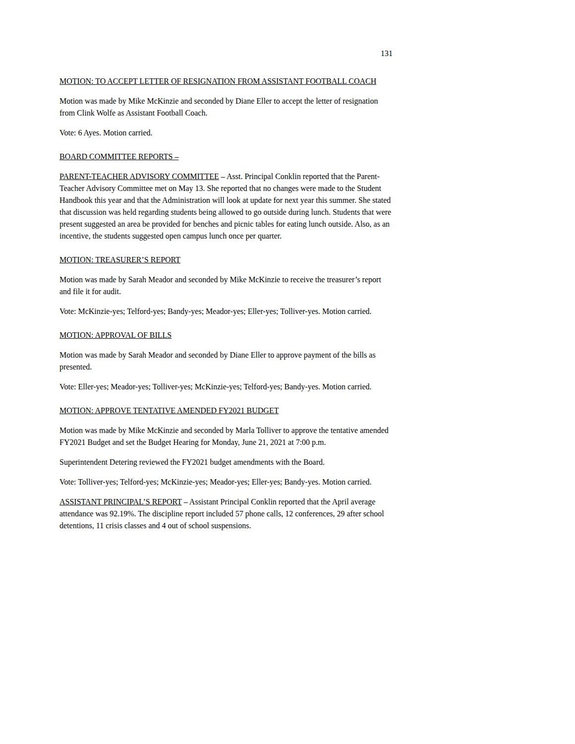131
MOTION: TO ACCEPT LETTER OF RESIGNATION FROM ASSISTANT FOOTBALL COACH
Motion was made by Mike McKinzie and seconded by Diane Eller to accept the letter of resignation from Clink Wolfe as Assistant Football Coach.
Vote: 6 Ayes. Motion carried.
BOARD COMMITTEE REPORTS –
PARENT-TEACHER ADVISORY COMMITTEE – Asst. Principal Conklin reported that the Parent-Teacher Advisory Committee met on May 13. She reported that no changes were made to the Student Handbook this year and that the Administration will look at update for next year this summer. She stated that discussion was held regarding students being allowed to go outside during lunch. Students that were present suggested an area be provided for benches and picnic tables for eating lunch outside. Also, as an incentive, the students suggested open campus lunch once per quarter.
MOTION: TREASURER’S REPORT
Motion was made by Sarah Meador and seconded by Mike McKinzie to receive the treasurer’s report and file it for audit.
Vote: McKinzie-yes; Telford-yes; Bandy-yes; Meador-yes; Eller-yes; Tolliver-yes. Motion carried.
MOTION: APPROVAL OF BILLS
Motion was made by Sarah Meador and seconded by Diane Eller to approve payment of the bills as presented.
Vote: Eller-yes; Meador-yes; Tolliver-yes; McKinzie-yes; Telford-yes; Bandy-yes. Motion carried.
MOTION: APPROVE TENTATIVE AMENDED FY2021 BUDGET
Motion was made by Mike McKinzie and seconded by Marla Tolliver to approve the tentative amended FY2021 Budget and set the Budget Hearing for Monday, June 21, 2021 at 7:00 p.m.
Superintendent Detering reviewed the FY2021 budget amendments with the Board.
Vote: Tolliver-yes; Telford-yes; McKinzie-yes; Meador-yes; Eller-yes; Bandy-yes. Motion carried.
ASSISTANT PRINCIPAL’S REPORT – Assistant Principal Conklin reported that the April average attendance was 92.19%. The discipline report included 57 phone calls, 12 conferences, 29 after school detentions, 11 crisis classes and 4 out of school suspensions.